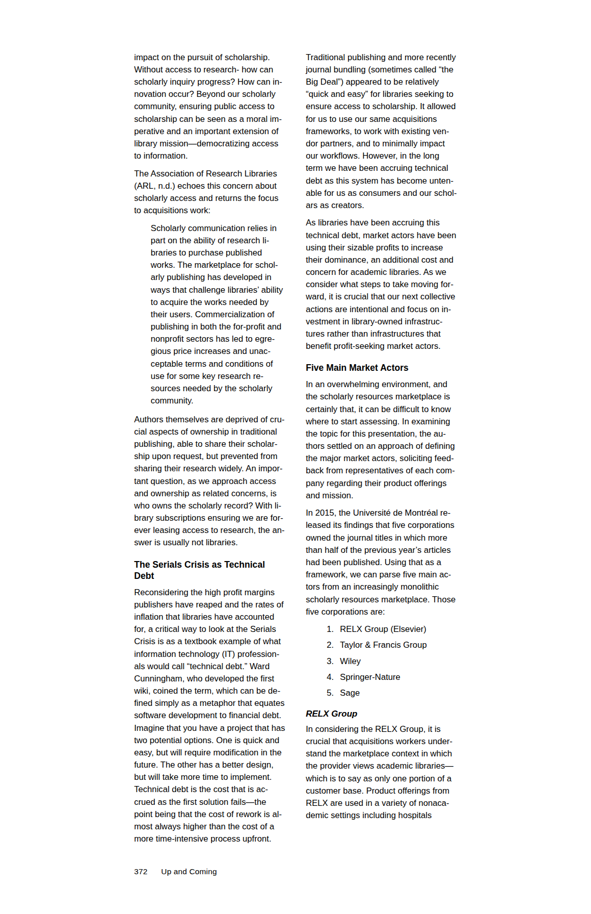impact on the pursuit of scholarship. Without access to research- how can scholarly inquiry progress? How can innovation occur? Beyond our scholarly community, ensuring public access to scholarship can be seen as a moral imperative and an important extension of library mission—democratizing access to information.
The Association of Research Libraries (ARL, n.d.) echoes this concern about scholarly access and returns the focus to acquisitions work:
Scholarly communication relies in part on the ability of research libraries to purchase published works. The marketplace for scholarly publishing has developed in ways that challenge libraries’ ability to acquire the works needed by their users. Commercialization of publishing in both the for-profit and nonprofit sectors has led to egregious price increases and unacceptable terms and conditions of use for some key research resources needed by the scholarly community.
Authors themselves are deprived of crucial aspects of ownership in traditional publishing, able to share their scholarship upon request, but prevented from sharing their research widely. An important question, as we approach access and ownership as related concerns, is who owns the scholarly record? With library subscriptions ensuring we are forever leasing access to research, the answer is usually not libraries.
The Serials Crisis as Technical Debt
Reconsidering the high profit margins publishers have reaped and the rates of inflation that libraries have accounted for, a critical way to look at the Serials Crisis is as a textbook example of what information technology (IT) professionals would call “technical debt.” Ward Cunningham, who developed the first wiki, coined the term, which can be defined simply as a metaphor that equates software development to financial debt. Imagine that you have a project that has two potential options. One is quick and easy, but will require modification in the future. The other has a better design, but will take more time to implement. Technical debt is the cost that is accrued as the first solution fails—the point being that the cost of rework is almost always higher than the cost of a more time-intensive process upfront.
Traditional publishing and more recently journal bundling (sometimes called “the Big Deal”) appeared to be relatively “quick and easy” for libraries seeking to ensure access to scholarship. It allowed for us to use our same acquisitions frameworks, to work with existing vendor partners, and to minimally impact our workflows. However, in the long term we have been accruing technical debt as this system has become untenable for us as consumers and our scholars as creators.
As libraries have been accruing this technical debt, market actors have been using their sizable profits to increase their dominance, an additional cost and concern for academic libraries. As we consider what steps to take moving forward, it is crucial that our next collective actions are intentional and focus on investment in library-owned infrastructures rather than infrastructures that benefit profit-seeking market actors.
Five Main Market Actors
In an overwhelming environment, and the scholarly resources marketplace is certainly that, it can be difficult to know where to start assessing. In examining the topic for this presentation, the authors settled on an approach of defining the major market actors, soliciting feedback from representatives of each company regarding their product offerings and mission.
In 2015, the Université de Montréal released its findings that five corporations owned the journal titles in which more than half of the previous year’s articles had been published. Using that as a framework, we can parse five main actors from an increasingly monolithic scholarly resources marketplace. Those five corporations are:
RELX Group (Elsevier)
Taylor & Francis Group
Wiley
Springer-Nature
Sage
RELX Group
In considering the RELX Group, it is crucial that acquisitions workers understand the marketplace context in which the provider views academic libraries—which is to say as only one portion of a customer base. Product offerings from RELX are used in a variety of nonacademic settings including hospitals
372 Up and Coming